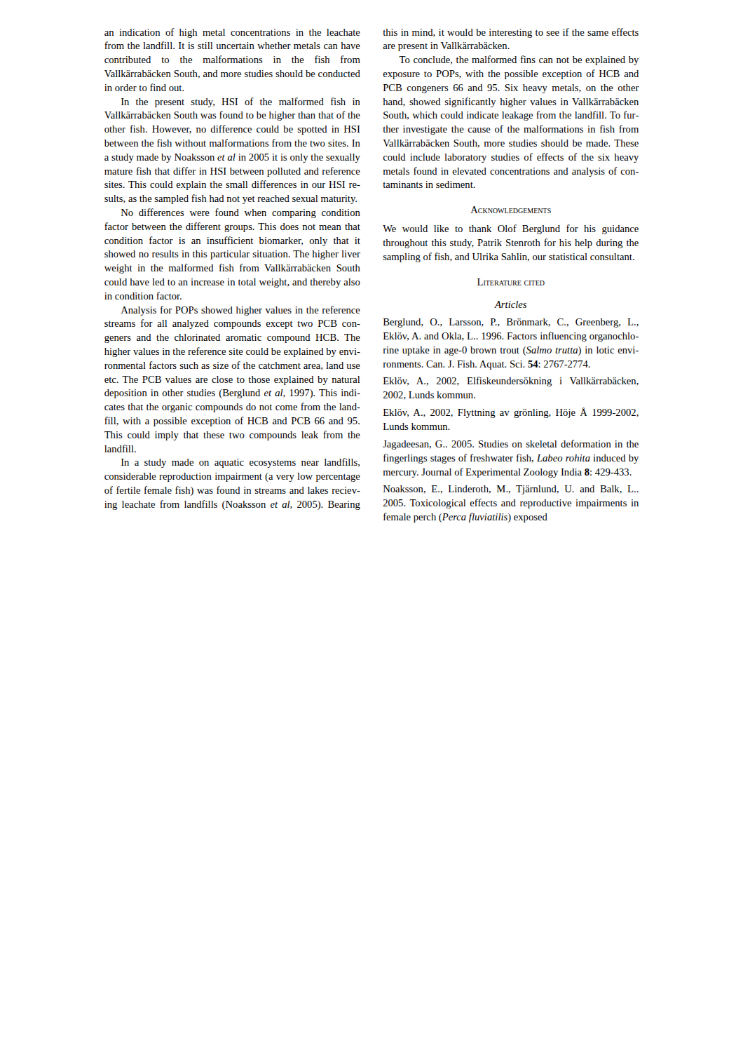an indication of high metal concentrations in the leachate from the landfill. It is still uncertain whether metals can have contributed to the malformations in the fish from Vallkärrabäcken South, and more studies should be conducted in order to find out.
In the present study, HSI of the malformed fish in Vallkärrabäcken South was found to be higher than that of the other fish. However, no difference could be spotted in HSI between the fish without malformations from the two sites. In a study made by Noaksson et al in 2005 it is only the sexually mature fish that differ in HSI between polluted and reference sites. This could explain the small differences in our HSI results, as the sampled fish had not yet reached sexual maturity.
No differences were found when comparing condition factor between the different groups. This does not mean that condition factor is an insufficient biomarker, only that it showed no results in this particular situation. The higher liver weight in the malformed fish from Vallkärrabäcken South could have led to an increase in total weight, and thereby also in condition factor.
Analysis for POPs showed higher values in the reference streams for all analyzed compounds except two PCB congeners and the chlorinated aromatic compound HCB. The higher values in the reference site could be explained by environmental factors such as size of the catchment area, land use etc. The PCB values are close to those explained by natural deposition in other studies (Berglund et al, 1997). This indicates that the organic compounds do not come from the landfill, with a possible exception of HCB and PCB 66 and 95. This could imply that these two compounds leak from the landfill.
In a study made on aquatic ecosystems near landfills, considerable reproduction impairment (a very low percentage of fertile female fish) was found in streams and lakes recieving leachate from landfills (Noaksson et al, 2005). Bearing this in mind, it would be interesting to see if the same effects are present in Vallkärrabäcken.
To conclude, the malformed fins can not be explained by exposure to POPs, with the possible exception of HCB and PCB congeners 66 and 95. Six heavy metals, on the other hand, showed significantly higher values in Vallkärrabäcken South, which could indicate leakage from the landfill. To further investigate the cause of the malformations in fish from Vallkärrabäcken South, more studies should be made. These could include laboratory studies of effects of the six heavy metals found in elevated concentrations and analysis of contaminants in sediment.
Acknowledgements
We would like to thank Olof Berglund for his guidance throughout this study, Patrik Stenroth for his help during the sampling of fish, and Ulrika Sahlin, our statistical consultant.
Literature cited
Articles
Berglund, O., Larsson, P., Brönmark, C., Greenberg, L., Eklöv, A. and Okla, L.. 1996. Factors influencing organochlorine uptake in age-0 brown trout (Salmo trutta) in lotic environments. Can. J. Fish. Aquat. Sci. 54: 2767-2774.
Eklöv, A., 2002, Elfiskeundersökning i Vallkärrabäcken, 2002, Lunds kommun.
Eklöv, A., 2002, Flyttning av grönling, Höje Å 1999-2002, Lunds kommun.
Jagadeesan, G.. 2005. Studies on skeletal deformation in the fingerlings stages of freshwater fish, Labeo rohita induced by mercury. Journal of Experimental Zoology India 8: 429-433.
Noaksson, E., Linderoth, M., Tjärnlund, U. and Balk, L.. 2005. Toxicological effects and reproductive impairments in female perch (Perca fluviatilis) exposed